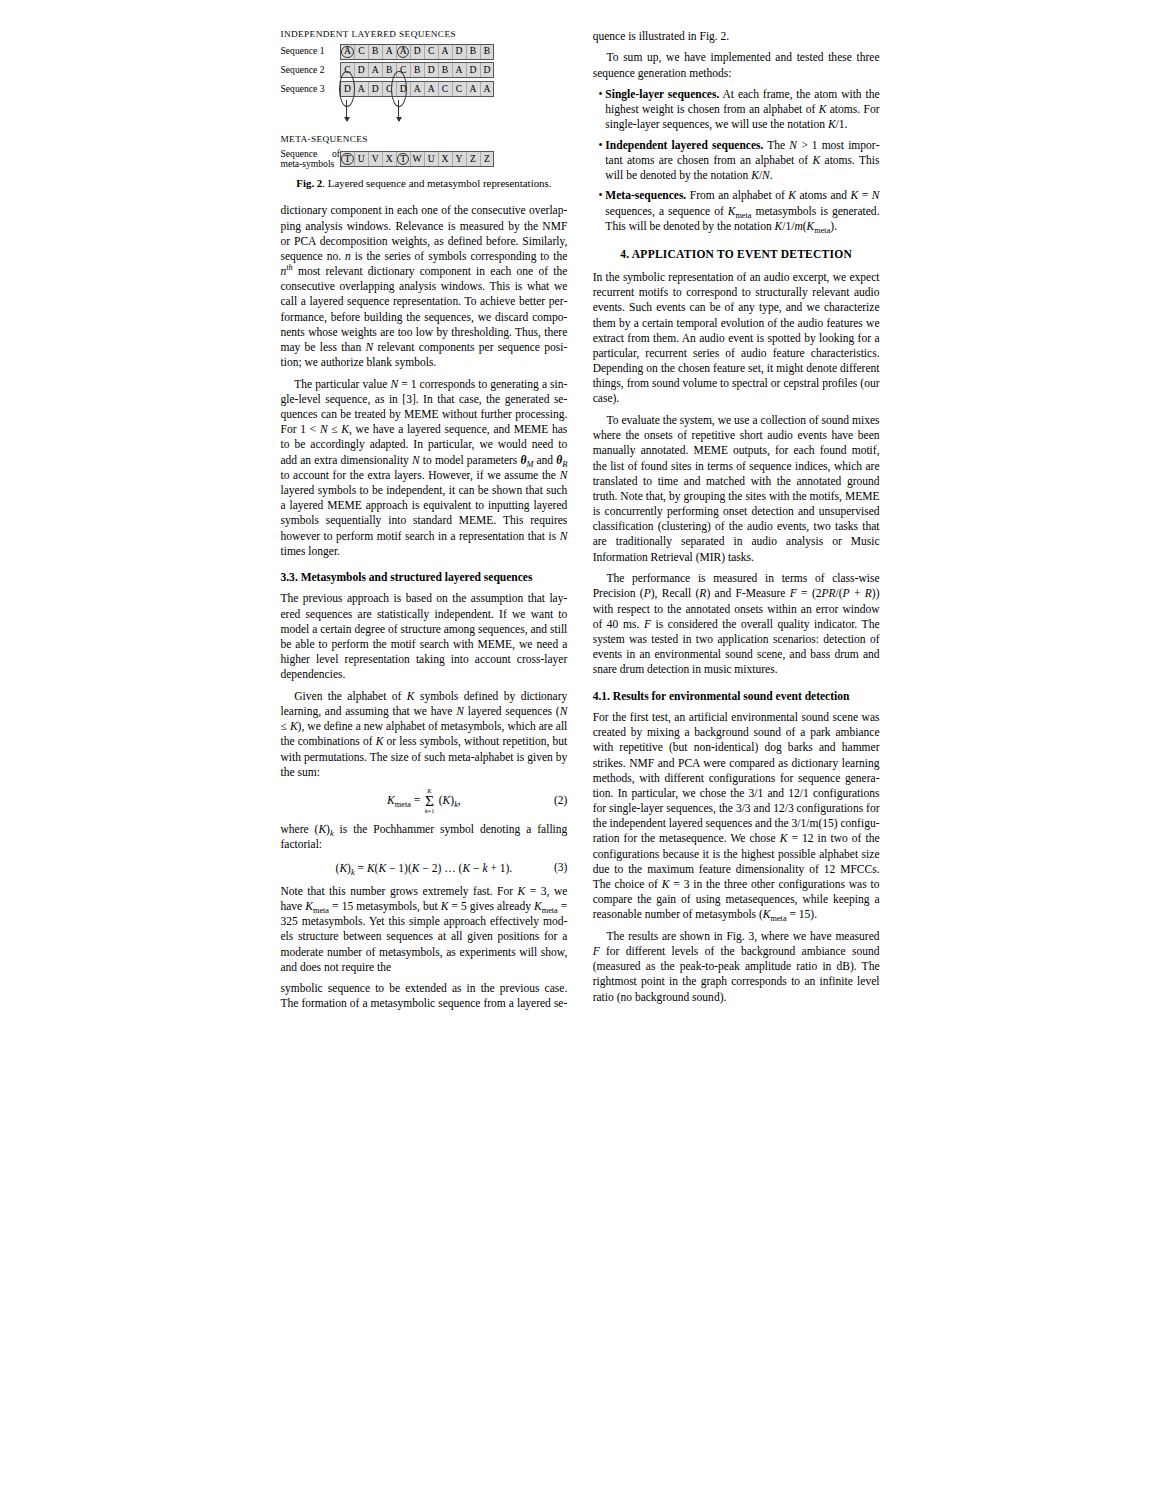INDEPENDENT LAYERED SEQUENCES
Sequence 1
ACBAADCADBB
Sequence 2
CDABCBDBADD
Sequence 3
DADCDAACCAA
META-SEQUENCES
Sequence of meta-symbols
TUVXTWUXYZZ
Fig. 2. Layered sequence and metasymbol representations.
dictionary component in each one of the consecutive overlapping analysis windows. Relevance is measured by the NMF or PCA decomposition weights, as defined before. Similarly, sequence no. n is the series of symbols corresponding to the nth most relevant dictionary component in each one of the consecutive overlapping analysis windows. This is what we call a layered sequence representation. To achieve better performance, before building the sequences, we discard components whose weights are too low by thresholding. Thus, there may be less than N relevant components per sequence position; we authorize blank symbols.
The particular value N = 1 corresponds to generating a single-level sequence, as in [3]. In that case, the generated sequences can be treated by MEME without further processing. For 1 < N ≤ K, we have a layered sequence, and MEME has to be accordingly adapted. In particular, we would need to add an extra dimensionality N to model parameters θM and θB to account for the extra layers. However, if we assume the N layered symbols to be independent, it can be shown that such a layered MEME approach is equivalent to inputting layered symbols sequentially into standard MEME. This requires however to perform motif search in a representation that is N times longer.
3.3. Metasymbols and structured layered sequences
The previous approach is based on the assumption that layered sequences are statistically independent. If we want to model a certain degree of structure among sequences, and still be able to perform the motif search with MEME, we need a higher level representation taking into account cross-layer dependencies.
Given the alphabet of K symbols defined by dictionary learning, and assuming that we have N layered sequences (N ≤ K), we define a new alphabet of metasymbols, which are all the combinations of K or less symbols, without repetition, but with permutations. The size of such meta-alphabet is given by the sum:
Kmeta = KΣk=1 (K)k, (2)
where (K)k is the Pochhammer symbol denoting a falling factorial:
(K)k = K(K − 1)(K − 2) … (K − k + 1). (3)
Note that this number grows extremely fast. For K = 3, we have Kmeta = 15 metasymbols, but K = 5 gives already Kmeta = 325 metasymbols. Yet this simple approach effectively models structure between sequences at all given positions for a moderate number of metasymbols, as experiments will show, and does not require the
symbolic sequence to be extended as in the previous case. The formation of a metasymbolic sequence from a layered sequence is illustrated in Fig. 2.
To sum up, we have implemented and tested these three sequence generation methods:
Single-layer sequences. At each frame, the atom with the highest weight is chosen from an alphabet of K atoms. For single-layer sequences, we will use the notation K/1.
Independent layered sequences. The N > 1 most important atoms are chosen from an alphabet of K atoms. This will be denoted by the notation K/N.
Meta-sequences. From an alphabet of K atoms and K = N sequences, a sequence of Kmeta metasymbols is generated. This will be denoted by the notation K/1/m(Kmeta).
4. Application to event detection
In the symbolic representation of an audio excerpt, we expect recurrent motifs to correspond to structurally relevant audio events. Such events can be of any type, and we characterize them by a certain temporal evolution of the audio features we extract from them. An audio event is spotted by looking for a particular, recurrent series of audio feature characteristics. Depending on the chosen feature set, it might denote different things, from sound volume to spectral or cepstral profiles (our case).
To evaluate the system, we use a collection of sound mixes where the onsets of repetitive short audio events have been manually annotated. MEME outputs, for each found motif, the list of found sites in terms of sequence indices, which are translated to time and matched with the annotated ground truth. Note that, by grouping the sites with the motifs, MEME is concurrently performing onset detection and unsupervised classification (clustering) of the audio events, two tasks that are traditionally separated in audio analysis or Music Information Retrieval (MIR) tasks.
The performance is measured in terms of class-wise Precision (P), Recall (R) and F-Measure F = (2PR/(P + R)) with respect to the annotated onsets within an error window of 40 ms. F is considered the overall quality indicator. The system was tested in two application scenarios: detection of events in an environmental sound scene, and bass drum and snare drum detection in music mixtures.
4.1. Results for environmental sound event detection
For the first test, an artificial environmental sound scene was created by mixing a background sound of a park ambiance with repetitive (but non-identical) dog barks and hammer strikes. NMF and PCA were compared as dictionary learning methods, with different configurations for sequence generation. In particular, we chose the 3/1 and 12/1 configurations for single-layer sequences, the 3/3 and 12/3 configurations for the independent layered sequences and the 3/1/m(15) configuration for the metasequence. We chose K = 12 in two of the configurations because it is the highest possible alphabet size due to the maximum feature dimensionality of 12 MFCCs. The choice of K = 3 in the three other configurations was to compare the gain of using metasequences, while keeping a reasonable number of metasymbols (Kmeta = 15).
The results are shown in Fig. 3, where we have measured F for different levels of the background ambiance sound (measured as the peak-to-peak amplitude ratio in dB). The rightmost point in the graph corresponds to an infinite level ratio (no background sound).